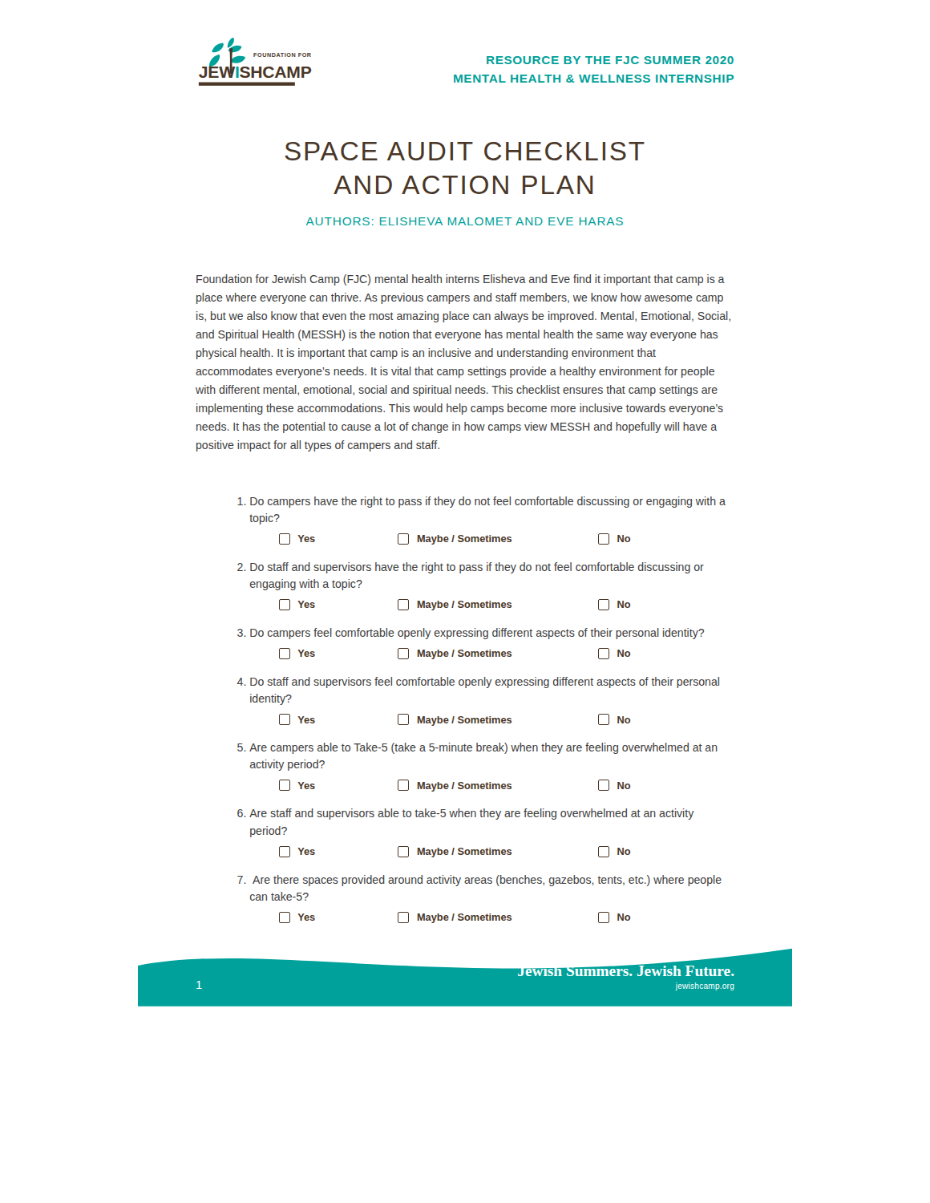FOUNDATION FOR JEWISHCAMP
RESOURCE BY THE FJC SUMMER 2020
MENTAL HEALTH & WELLNESS INTERNSHIP
SPACE AUDIT CHECKLIST
AND ACTION PLAN
AUTHORS: ELISHEVA MALOMET AND EVE HARAS
Foundation for Jewish Camp (FJC) mental health interns Elisheva and Eve find it important that camp is a place where everyone can thrive. As previous campers and staff members, we know how awesome camp is, but we also know that even the most amazing place can always be improved. Mental, Emotional, Social, and Spiritual Health (MESSH) is the notion that everyone has mental health the same way everyone has physical health. It is important that camp is an inclusive and understanding environment that accommodates everyone’s needs. It is vital that camp settings provide a healthy environment for people with different mental, emotional, social and spiritual needs. This checklist ensures that camp settings are implementing these accommodations. This would help camps become more inclusive towards everyone’s needs. It has the potential to cause a lot of change in how camps view MESSH and hopefully will have a positive impact for all types of campers and staff.
Do campers have the right to pass if they do not feel comfortable discussing or engaging with a topic?
Yes Maybe / Sometimes No
Do staff and supervisors have the right to pass if they do not feel comfortable discussing or engaging with a topic?
Yes Maybe / Sometimes No
Do campers feel comfortable openly expressing different aspects of their personal identity?
Yes Maybe / Sometimes No
Do staff and supervisors feel comfortable openly expressing different aspects of their personal identity?
Yes Maybe / Sometimes No
Are campers able to Take-5 (take a 5-minute break) when they are feeling overwhelmed at an activity period?
Yes Maybe / Sometimes No
Are staff and supervisors able to take-5 when they are feeling overwhelmed at an activity period?
Yes Maybe / Sometimes No
Are there spaces provided around activity areas (benches, gazebos, tents, etc.) where people can take-5?
Yes Maybe / Sometimes No
1
Jewish Summers. Jewish Future.
jewishcamp.org